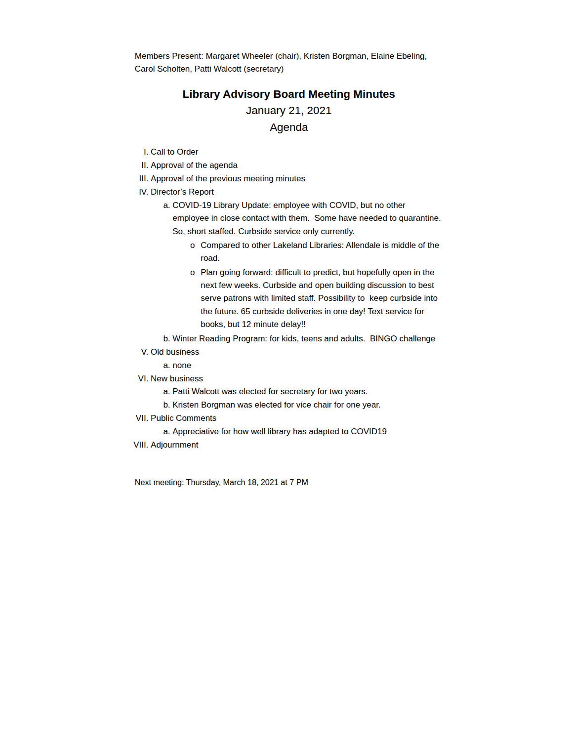Members Present: Margaret Wheeler (chair), Kristen Borgman, Elaine Ebeling, Carol Scholten, Patti Walcott (secretary)
Library Advisory Board Meeting Minutes
January 21, 2021
Agenda
Call to Order
Approval of the agenda
Approval of the previous meeting minutes
Director’s Report
COVID-19 Library Update: employee with COVID, but no other employee in close contact with them. Some have needed to quarantine. So, short staffed. Curbside service only currently.
Compared to other Lakeland Libraries: Allendale is middle of the road.
Plan going forward: difficult to predict, but hopefully open in the next few weeks. Curbside and open building discussion to best serve patrons with limited staff. Possibility to keep curbside into the future. 65 curbside deliveries in one day! Text service for books, but 12 minute delay!!
Winter Reading Program: for kids, teens and adults. BINGO challenge
Old business
none
New business
Patti Walcott was elected for secretary for two years.
Kristen Borgman was elected for vice chair for one year.
Public Comments
Appreciative for how well library has adapted to COVID19
Adjournment
Next meeting: Thursday, March 18, 2021 at 7 PM